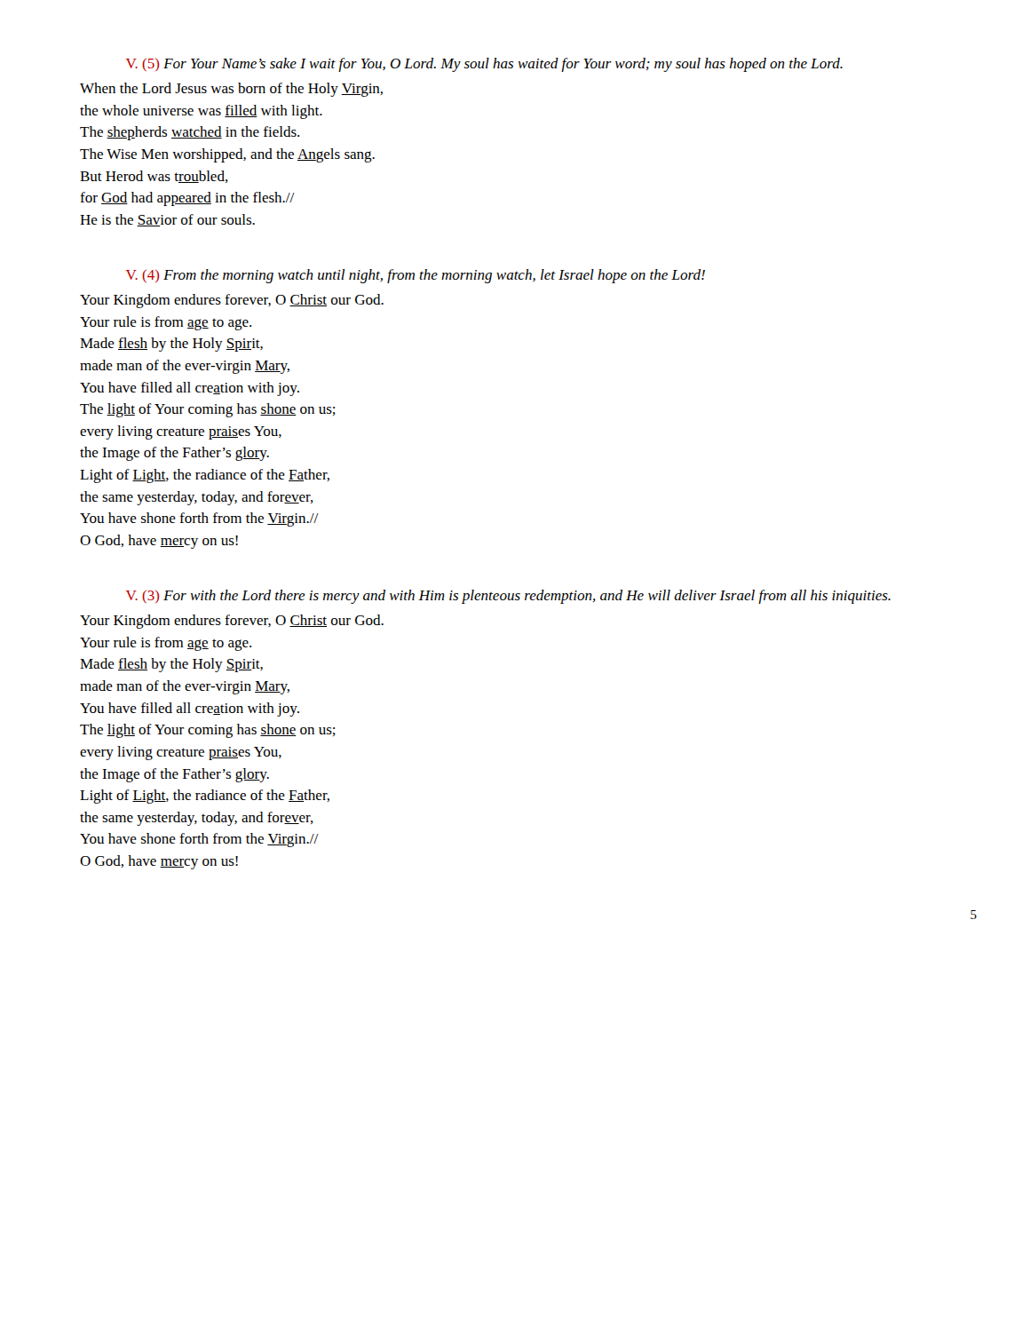V. (5) For Your Name’s sake I wait for You, O Lord. My soul has waited for Your word; my soul has hoped on the Lord.
When the Lord Jesus was born of the Holy Virgin,
the whole universe was filled with light.
The shepherds watched in the fields.
The Wise Men worshipped, and the Angels sang.
But Herod was troubled,
for God had appeared in the flesh.//
He is the Savior of our souls.
V. (4) From the morning watch until night, from the morning watch, let Israel hope on the Lord!
Your Kingdom endures forever, O Christ our God.
Your rule is from age to age.
Made flesh by the Holy Spirit,
made man of the ever-virgin Mary,
You have filled all creation with joy.
The light of Your coming has shone on us;
every living creature praises You,
the Image of the Father’s glory.
Light of Light, the radiance of the Father,
the same yesterday, today, and forever,
You have shone forth from the Virgin.//
O God, have mercy on us!
V. (3) For with the Lord there is mercy and with Him is plenteous redemption, and He will deliver Israel from all his iniquities.
Your Kingdom endures forever, O Christ our God.
Your rule is from age to age.
Made flesh by the Holy Spirit,
made man of the ever-virgin Mary,
You have filled all creation with joy.
The light of Your coming has shone on us;
every living creature praises You,
the Image of the Father’s glory.
Light of Light, the radiance of the Father,
the same yesterday, today, and forever,
You have shone forth from the Virgin.//
O God, have mercy on us!
5